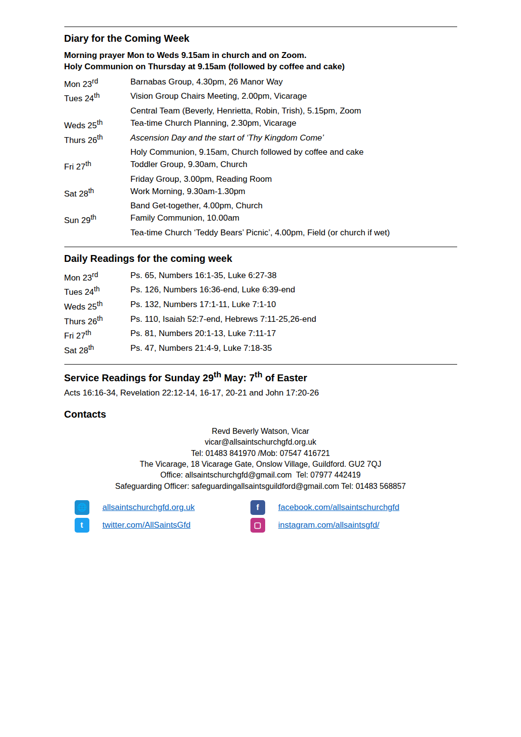Diary for the Coming Week
Morning prayer Mon to Weds 9.15am in church and on Zoom.
Holy Communion on Thursday at 9.15am (followed by coffee and cake)
| Mon 23 rd | Barnabas Group, 4.30pm, 26 Manor Way |
| Tues 24 th | Vision Group Chairs Meeting, 2.00pm, Vicarage |
| | Central Team (Beverly, Henrietta, Robin, Trish), 5.15pm, Zoom |
| Weds 25 th | Tea-time Church Planning, 2.30pm, Vicarage |
| Thurs 26 th | Ascension Day and the start of ‘Thy Kingdom Come’ |
| | Holy Communion, 9.15am, Church followed by coffee and cake |
| Fri 27 th | Toddler Group, 9.30am, Church |
| | Friday Group, 3.00pm, Reading Room |
| Sat 28 th | Work Morning, 9.30am-1.30pm |
| | Band Get-together, 4.00pm, Church |
| Sun 29 th | Family Communion, 10.00am |
| | Tea-time Church ‘Teddy Bears’ Picnic’, 4.00pm, Field (or church if wet) |
Daily Readings for the coming week
| Mon 23 rd | Ps. 65, Numbers 16:1-35, Luke 6:27-38 |
| Tues 24 th | Ps. 126, Numbers 16:36-end, Luke 6:39-end |
| Weds 25 th | Ps. 132, Numbers 17:1-11, Luke 7:1-10 |
| Thurs 26 th | Ps. 110, Isaiah 52:7-end, Hebrews 7:11-25,26-end |
| Fri 27 th | Ps. 81, Numbers 20:1-13, Luke 7:11-17 |
| Sat 28 th | Ps. 47, Numbers 21:4-9, Luke 7:18-35 |
Service Readings for Sunday 29th May: 7th of Easter
Acts 16:16-34, Revelation 22:12-14, 16-17, 20-21 and John 17:20-26
Contacts
Revd Beverly Watson, Vicar
vicar@allsaintschurchgfd.org.uk
Tel: 01483 841970 /Mob: 07547 416721
The Vicarage, 18 Vicarage Gate, Onslow Village, Guildford. GU2 7QJ
Office: allsaintschurchgfd@gmail.com Tel: 07977 442419
Safeguarding Officer: safeguardingallsaintsguildford@gmail.com Tel: 01483 568857
| 🌐 | allsaintschurchgfd.org.uk | f | facebook.com/allsaintschurchgfd |
| t | twitter.com/AllSaintsGfd | ▢ | instagram.com/allsaintsgfd/ |